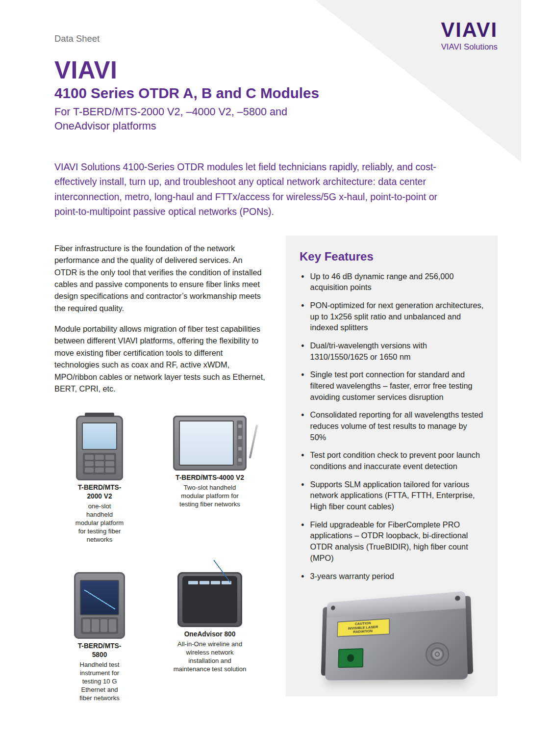VIAVI
VIAVI Solutions
Data Sheet
VIAVI
4100 Series OTDR A, B and C Modules
For T-BERD/MTS-2000 V2, –4000 V2, –5800 and
OneAdvisor platforms
VIAVI Solutions 4100-Series OTDR modules let field technicians rapidly, reliably, and cost-effectively install, turn up, and troubleshoot any optical network architecture: data center interconnection, metro, long-haul and FTTx/access for wireless/5G x-haul, point-to-point or point-to-multipoint passive optical networks (PONs).
Fiber infrastructure is the foundation of the network performance and the quality of delivered services. An OTDR is the only tool that verifies the condition of installed cables and passive components to ensure fiber links meet design specifications and contractor’s workmanship meets the required quality.
Module portability allows migration of fiber test capabilities between different VIAVI platforms, offering the flexibility to move existing fiber certification tools to different technologies such as coax and RF, active xWDM, MPO/ribbon cables or network layer tests such as Ethernet, BERT, CPRI, etc.
T-BERD/MTS-2000 V2 one-slot handheld modular platform for testing fiber networks
T-BERD/MTS-4000 V2 Two-slot handheld modular platform for testing fiber networks
T-BERD/MTS-5800 Handheld test instrument for testing 10 G Ethernet and fiber networks
OneAdvisor 800 All-in-One wireline and wireless network installation and maintenance test solution
Key Features
Up to 46 dB dynamic range and 256,000 acquisition points
PON-optimized for next generation architectures, up to 1x256 split ratio and unbalanced and indexed splitters
Dual/tri-wavelength versions with 1310/1550/1625 or 1650 nm
Single test port connection for standard and filtered wavelengths – faster, error free testing avoiding customer services disruption
Consolidated reporting for all wavelengths tested reduces volume of test results to manage by 50%
Test port condition check to prevent poor launch conditions and inaccurate event detection
Supports SLM application tailored for various network applications (FTTA, FTTH, Enterprise, High fiber count cables)
Field upgradeable for FiberComplete PRO applications – OTDR loopback, bi-directional OTDR analysis (TrueBIDIR), high fiber count (MPO)
3-years warranty period
CAUTION
INVISIBLE LASER RADIATION